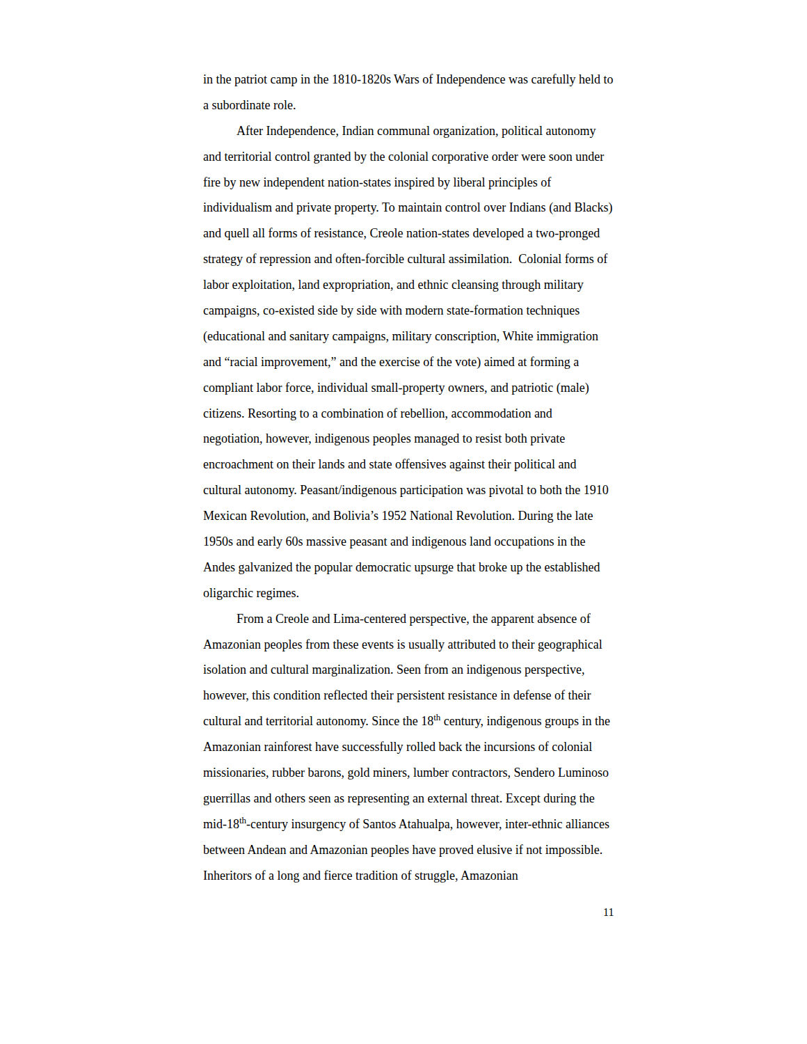in the patriot camp in the 1810-1820s Wars of Independence was carefully held to a subordinate role.
After Independence, Indian communal organization, political autonomy and territorial control granted by the colonial corporative order were soon under fire by new independent nation-states inspired by liberal principles of individualism and private property. To maintain control over Indians (and Blacks) and quell all forms of resistance, Creole nation-states developed a two-pronged strategy of repression and often-forcible cultural assimilation. Colonial forms of labor exploitation, land expropriation, and ethnic cleansing through military campaigns, co-existed side by side with modern state-formation techniques (educational and sanitary campaigns, military conscription, White immigration and “racial improvement,” and the exercise of the vote) aimed at forming a compliant labor force, individual small-property owners, and patriotic (male) citizens. Resorting to a combination of rebellion, accommodation and negotiation, however, indigenous peoples managed to resist both private encroachment on their lands and state offensives against their political and cultural autonomy. Peasant/indigenous participation was pivotal to both the 1910 Mexican Revolution, and Bolivia’s 1952 National Revolution. During the late 1950s and early 60s massive peasant and indigenous land occupations in the Andes galvanized the popular democratic upsurge that broke up the established oligarchic regimes.
From a Creole and Lima-centered perspective, the apparent absence of Amazonian peoples from these events is usually attributed to their geographical isolation and cultural marginalization. Seen from an indigenous perspective, however, this condition reflected their persistent resistance in defense of their cultural and territorial autonomy. Since the 18th century, indigenous groups in the Amazonian rainforest have successfully rolled back the incursions of colonial missionaries, rubber barons, gold miners, lumber contractors, Sendero Luminoso guerrillas and others seen as representing an external threat. Except during the mid-18th-century insurgency of Santos Atahualpa, however, inter-ethnic alliances between Andean and Amazonian peoples have proved elusive if not impossible. Inheritors of a long and fierce tradition of struggle, Amazonian
11